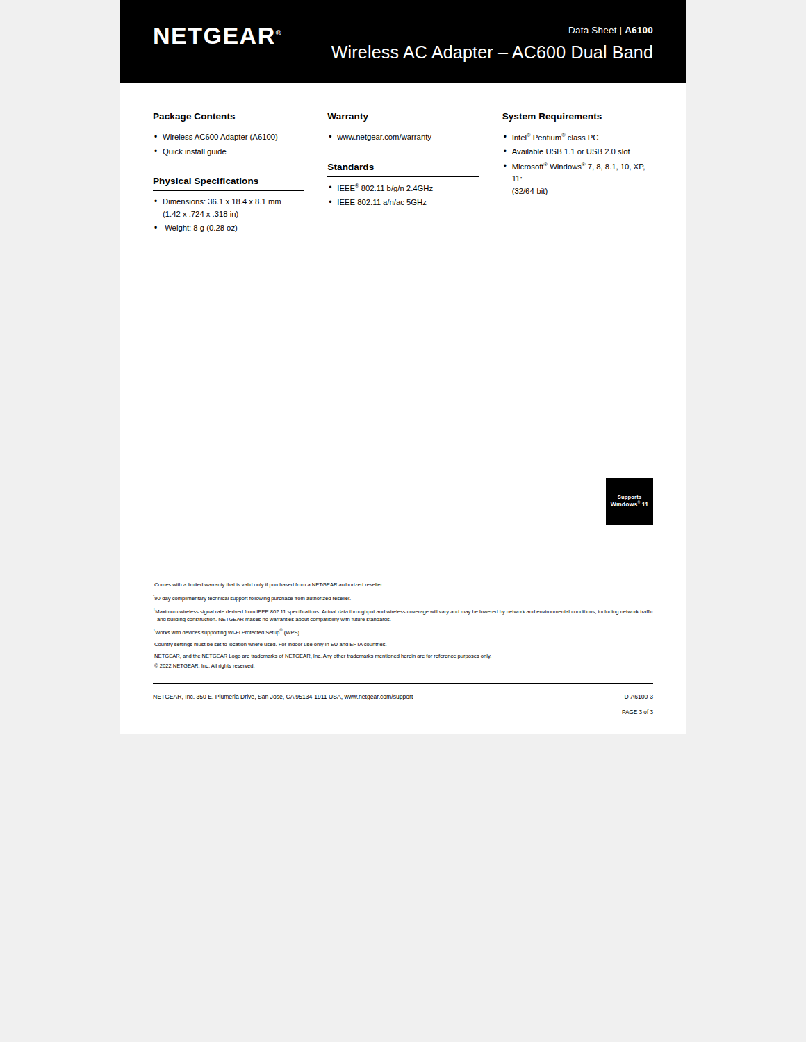NETGEAR®
Data Sheet | A6100
Wireless AC Adapter – AC600 Dual Band
Package Contents
Wireless AC600 Adapter (A6100)
Quick install guide
Physical Specifications
Dimensions: 36.1 x 18.4 x 8.1 mm(1.42 x .724 x .318 in)
Weight: 8 g (0.28 oz)
Warranty
www.netgear.com/warranty
Standards
IEEE® 802.11 b/g/n 2.4GHz
IEEE 802.11 a/n/ac 5GHz
System Requirements
Intel® Pentium® class PC
Available USB 1.1 or USB 2.0 slot
Microsoft® Windows® 7, 8, 8.1, 10, XP, 11: (32/64-bit)
Supports Windows® 11
Comes with a limited warranty that is valid only if purchased from a NETGEAR authorized reseller.
*90-day complimentary technical support following purchase from authorized reseller.
†Maximum wireless signal rate derived from IEEE 802.11 specifications. Actual data throughput and wireless coverage will vary and may be lowered by network and environmental conditions, including network traffic and building construction. NETGEAR makes no warranties about compatibility with future standards.
1Works with devices supporting Wi-Fi Protected Setup® (WPS).
Country settings must be set to location where used. For indoor use only in EU and EFTA countries.
NETGEAR, and the NETGEAR Logo are trademarks of NETGEAR, Inc. Any other trademarks mentioned herein are for reference purposes only.
© 2022 NETGEAR, Inc. All rights reserved.
NETGEAR, Inc. 350 E. Plumeria Drive, San Jose, CA 95134-1911 USA, www.netgear.com/support D-A6100-3
PAGE 3 of 3